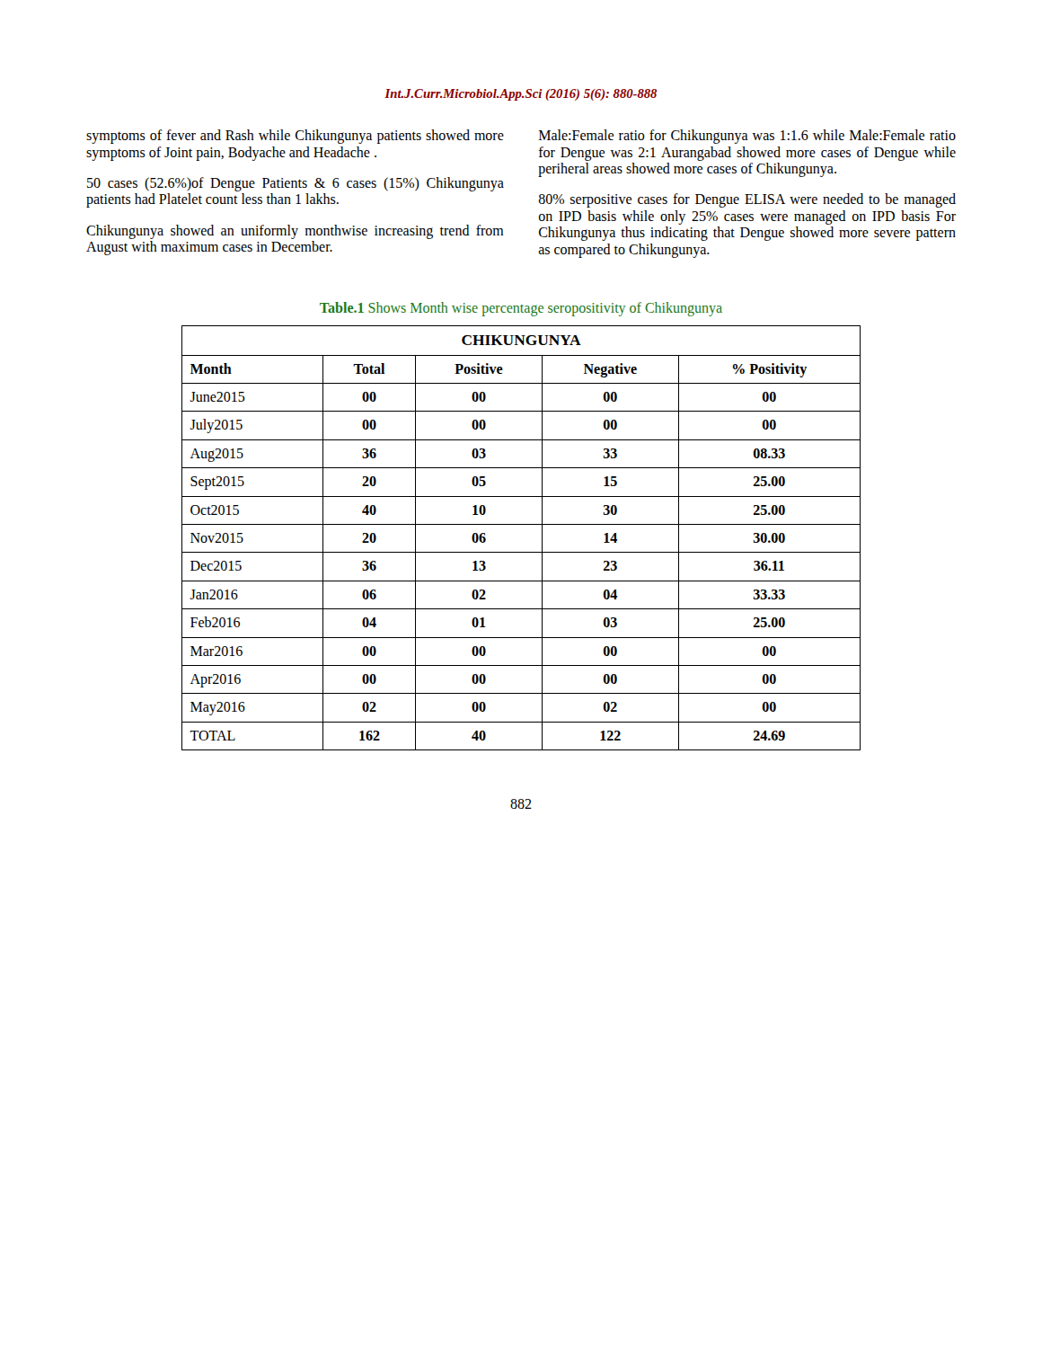Int.J.Curr.Microbiol.App.Sci (2016) 5(6): 880-888
symptoms of fever and Rash while Chikungunya patients showed more symptoms of Joint pain, Bodyache and Headache .
50 cases (52.6%)of Dengue Patients & 6 cases (15%) Chikungunya patients had Platelet count less than 1 lakhs.
Chikungunya showed an uniformly monthwise increasing trend from August with maximum cases in December.
Male:Female ratio for Chikungunya was 1:1.6 while Male:Female ratio for Dengue was 2:1 Aurangabad showed more cases of Dengue while periheral areas showed more cases of Chikungunya.
80% serpositive cases for Dengue ELISA were needed to be managed on IPD basis while only 25% cases were managed on IPD basis For Chikungunya thus indicating that Dengue showed more severe pattern as compared to Chikungunya.
Table.1 Shows Month wise percentage seropositivity of Chikungunya
| CHIKUNGUNYA |
| Month | Total | Positive | Negative | % Positivity |
| June2015 | 00 | 00 | 00 | 00 |
| July2015 | 00 | 00 | 00 | 00 |
| Aug2015 | 36 | 03 | 33 | 08.33 |
| Sept2015 | 20 | 05 | 15 | 25.00 |
| Oct2015 | 40 | 10 | 30 | 25.00 |
| Nov2015 | 20 | 06 | 14 | 30.00 |
| Dec2015 | 36 | 13 | 23 | 36.11 |
| Jan2016 | 06 | 02 | 04 | 33.33 |
| Feb2016 | 04 | 01 | 03 | 25.00 |
| Mar2016 | 00 | 00 | 00 | 00 |
| Apr2016 | 00 | 00 | 00 | 00 |
| May2016 | 02 | 00 | 02 | 00 |
| TOTAL | 162 | 40 | 122 | 24.69 |
882